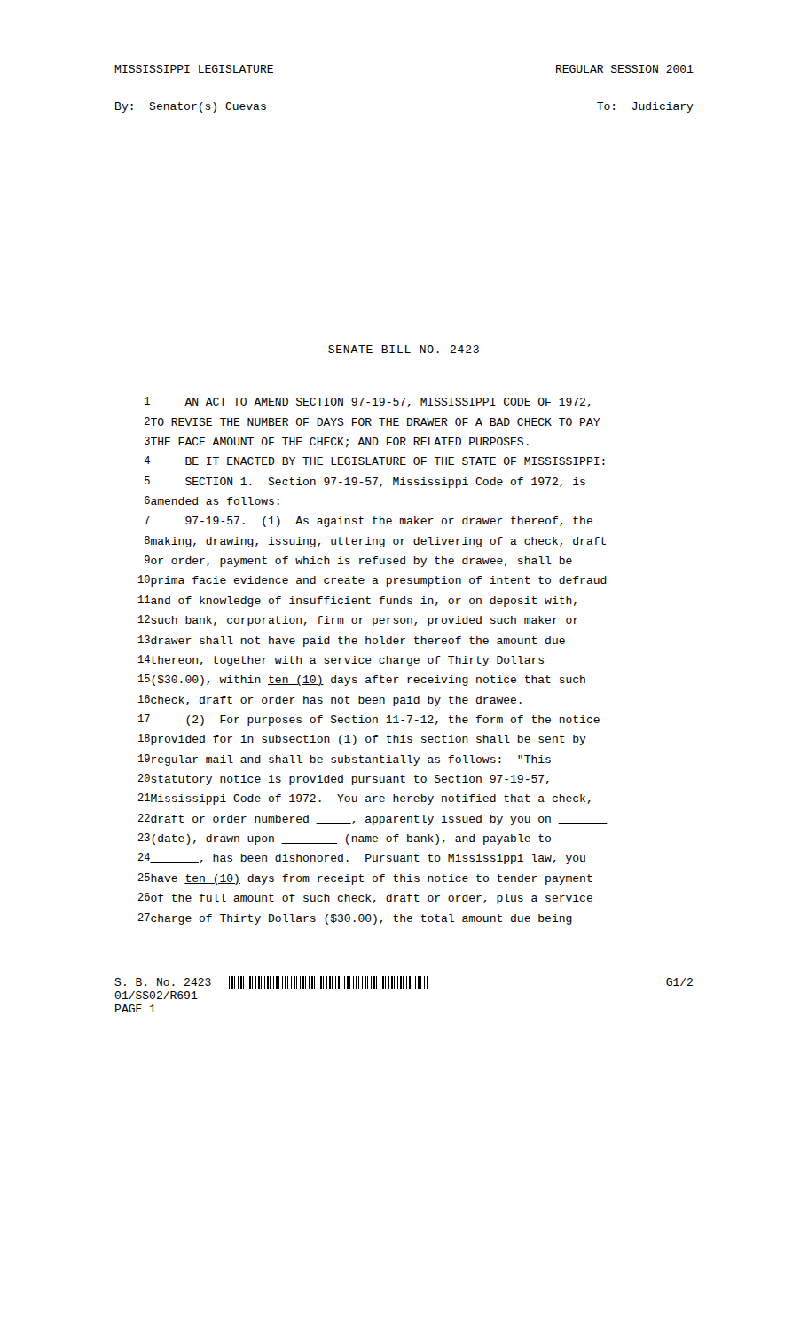| MISSISSIPPI LEGISLATURE | REGULAR SESSION 2001 |
| By: Senator(s) Cuevas | To: Judiciary |
SENATE BILL NO. 2423
| 1 | AN ACT TO AMEND SECTION 97-19-57, MISSISSIPPI CODE OF 1972, |
| 2 | TO REVISE THE NUMBER OF DAYS FOR THE DRAWER OF A BAD CHECK TO PAY |
| 3 | THE FACE AMOUNT OF THE CHECK; AND FOR RELATED PURPOSES. |
| 4 | BE IT ENACTED BY THE LEGISLATURE OF THE STATE OF MISSISSIPPI: |
| 5 | SECTION 1. Section 97-19-57, Mississippi Code of 1972, is |
| 6 | amended as follows: |
| 7 | 97-19-57. (1) As against the maker or drawer thereof, the |
| 8 | making, drawing, issuing, uttering or delivering of a check, draft |
| 9 | or order, payment of which is refused by the drawee, shall be |
| 10 | prima facie evidence and create a presumption of intent to defraud |
| 11 | and of knowledge of insufficient funds in, or on deposit with, |
| 12 | such bank, corporation, firm or person, provided such maker or |
| 13 | drawer shall not have paid the holder thereof the amount due |
| 14 | thereon, together with a service charge of Thirty Dollars |
| 15 | ($30.00), within ten (10) days after receiving notice that such |
| 16 | check, draft or order has not been paid by the drawee. |
| 17 | (2) For purposes of Section 11-7-12, the form of the notice |
| 18 | provided for in subsection (1) of this section shall be sent by |
| 19 | regular mail and shall be substantially as follows: "This |
| 20 | statutory notice is provided pursuant to Section 97-19-57, |
| 21 | Mississippi Code of 1972. You are hereby notified that a check, |
| 22 | draft or order numbered , apparently issued by you on |
| 23 | (date), drawn upon (name of bank), and payable to |
| 24 | , has been dishonored. Pursuant to Mississippi law, you |
| 25 | have ten (10) days from receipt of this notice to tender payment |
| 26 | of the full amount of such check, draft or order, plus a service |
| 27 | charge of Thirty Dollars ($30.00), the total amount due being |
| S. B. No. 2423 | G1/2 |
| 01/SS02/R691 | |
| PAGE 1 | |